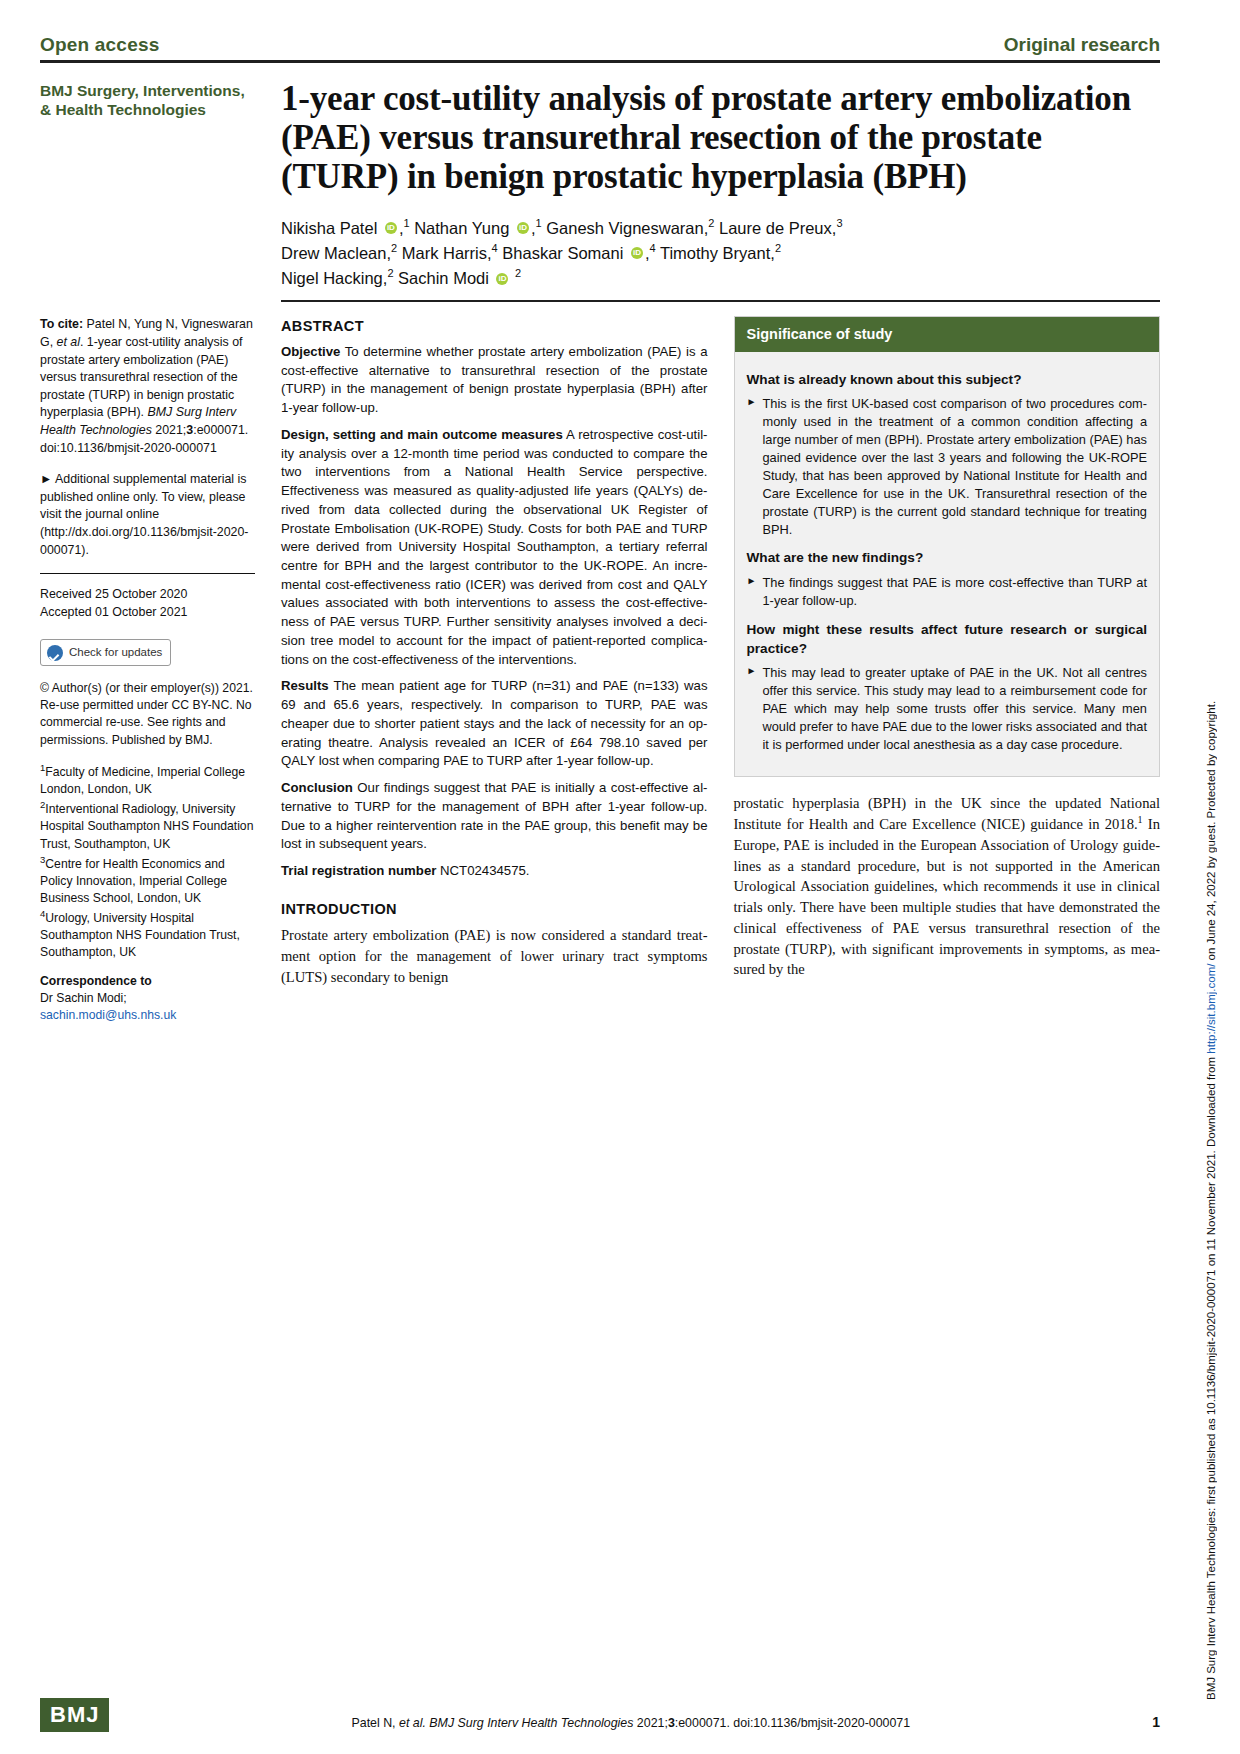BMJ Surg Interv Health Technologies: first published as 10.1136/bmjsit-2020-000071 on 11 November 2021. Downloaded from http://sit.bmj.com/ on June 24, 2022 by guest. Protected by copyright.
Open access
Original research
BMJ Surgery, Interventions,
& Health Technologies
1-year cost-utility analysis of prostate artery embolization (PAE) versus transurethral resection of the prostate (TURP) in benign prostatic hyperplasia (BPH)
Nikisha Patel ,1 Nathan Yung ,1 Ganesh Vigneswaran,2 Laure de Preux,3
Drew Maclean,2 Mark Harris,4 Bhaskar Somani ,4 Timothy Bryant,2
Nigel Hacking,2 Sachin Modi 2
To cite: Patel N, Yung N, Vigneswaran G, et al. 1-year cost-utility analysis of prostate artery embolization (PAE) versus transurethral resection of the prostate (TURP) in benign prostatic hyperplasia (BPH). BMJ Surg Interv Health Technologies 2021;3:e000071. doi:10.1136/bmjsit-2020-000071
► Additional supplemental material is published online only. To view, please visit the journal online (http://dx.doi.org/10.1136/bmjsit-2020-000071).
Received 25 October 2020
Accepted 01 October 2021
Check for updates
© Author(s) (or their employer(s)) 2021. Re-use permitted under CC BY-NC. No commercial re-use. See rights and permissions. Published by BMJ.
1Faculty of Medicine, Imperial College London, London, UK
2Interventional Radiology, University Hospital Southampton NHS Foundation Trust, Southampton, UK
3Centre for Health Economics and Policy Innovation, Imperial College Business School, London, UK
4Urology, University Hospital Southampton NHS Foundation Trust, Southampton, UK
Correspondence to
Dr Sachin Modi;
sachin.modi@uhs.nhs.uk
Abstract
Objective To determine whether prostate artery embolization (PAE) is a cost-effective alternative to transurethral resection of the prostate (TURP) in the management of benign prostate hyperplasia (BPH) after 1-year follow-up.
Design, setting and main outcome measures A retrospective cost-utility analysis over a 12-month time period was conducted to compare the two interventions from a National Health Service perspective. Effectiveness was measured as quality-adjusted life years (QALYs) derived from data collected during the observational UK Register of Prostate Embolisation (UK-ROPE) Study. Costs for both PAE and TURP were derived from University Hospital Southampton, a tertiary referral centre for BPH and the largest contributor to the UK-ROPE. An incremental cost-effectiveness ratio (ICER) was derived from cost and QALY values associated with both interventions to assess the cost-effectiveness of PAE versus TURP. Further sensitivity analyses involved a decision tree model to account for the impact of patient-reported complications on the cost-effectiveness of the interventions.
Results The mean patient age for TURP (n=31) and PAE (n=133) was 69 and 65.6 years, respectively. In comparison to TURP, PAE was cheaper due to shorter patient stays and the lack of necessity for an operating theatre. Analysis revealed an ICER of £64 798.10 saved per QALY lost when comparing PAE to TURP after 1-year follow-up.
Conclusion Our findings suggest that PAE is initially a cost-effective alternative to TURP for the management of BPH after 1-year follow-up. Due to a higher reintervention rate in the PAE group, this benefit may be lost in subsequent years.
Trial registration number NCT02434575.
Introduction
Prostate artery embolization (PAE) is now considered a standard treatment option for the management of lower urinary tract symptoms (LUTS) secondary to benign
Significance of study
What is already known about this subject?
This is the first UK-based cost comparison of two procedures commonly used in the treatment of a common condition affecting a large number of men (BPH). Prostate artery embolization (PAE) has gained evidence over the last 3 years and following the UK-ROPE Study, that has been approved by National Institute for Health and Care Excellence for use in the UK. Transurethral resection of the prostate (TURP) is the current gold standard technique for treating BPH.
What are the new findings?
The findings suggest that PAE is more cost-effective than TURP at 1-year follow-up.
How might these results affect future research or surgical practice?
This may lead to greater uptake of PAE in the UK. Not all centres offer this service. This study may lead to a reimbursement code for PAE which may help some trusts offer this service. Many men would prefer to have PAE due to the lower risks associated and that it is performed under local anesthesia as a day case procedure.
prostatic hyperplasia (BPH) in the UK since the updated National Institute for Health and Care Excellence (NICE) guidance in 2018.1 In Europe, PAE is included in the European Association of Urology guidelines as a standard procedure, but is not supported in the American Urological Association guidelines, which recommends it use in clinical trials only. There have been multiple studies that have demonstrated the clinical effectiveness of PAE versus transurethral resection of the prostate (TURP), with significant improvements in symptoms, as measured by the
BMJ
Patel N, et al. BMJ Surg Interv Health Technologies 2021;3:e000071. doi:10.1136/bmjsit-2020-000071
1